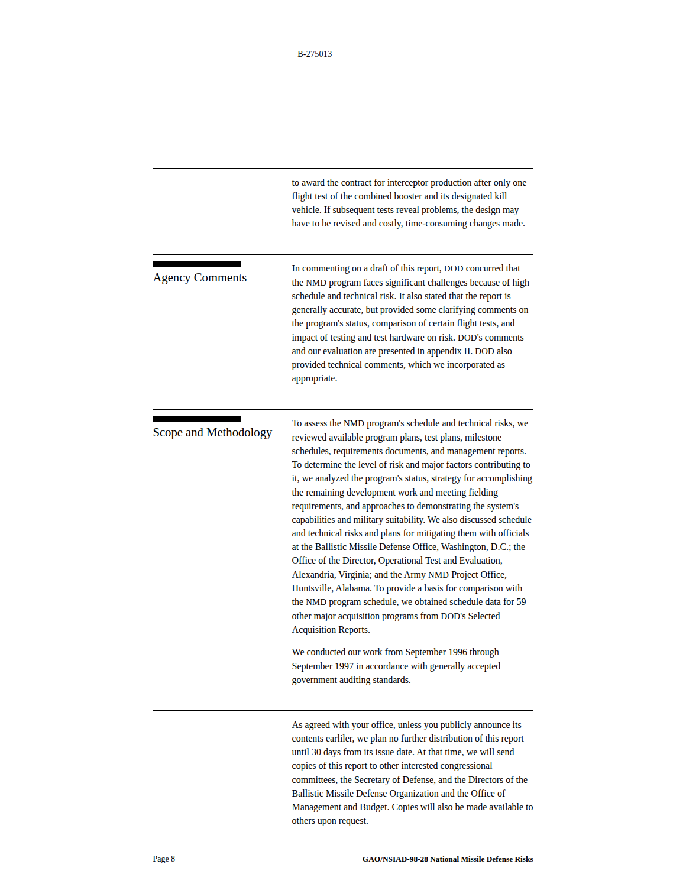B-275013
to award the contract for interceptor production after only one flight test of the combined booster and its designated kill vehicle. If subsequent tests reveal problems, the design may have to be revised and costly, time-consuming changes made.
Agency Comments
In commenting on a draft of this report, DOD concurred that the NMD program faces significant challenges because of high schedule and technical risk. It also stated that the report is generally accurate, but provided some clarifying comments on the program's status, comparison of certain flight tests, and impact of testing and test hardware on risk. DOD's comments and our evaluation are presented in appendix II. DOD also provided technical comments, which we incorporated as appropriate.
Scope and Methodology
To assess the NMD program's schedule and technical risks, we reviewed available program plans, test plans, milestone schedules, requirements documents, and management reports. To determine the level of risk and major factors contributing to it, we analyzed the program's status, strategy for accomplishing the remaining development work and meeting fielding requirements, and approaches to demonstrating the system's capabilities and military suitability. We also discussed schedule and technical risks and plans for mitigating them with officials at the Ballistic Missile Defense Office, Washington, D.C.; the Office of the Director, Operational Test and Evaluation, Alexandria, Virginia; and the Army NMD Project Office, Huntsville, Alabama. To provide a basis for comparison with the NMD program schedule, we obtained schedule data for 59 other major acquisition programs from DOD's Selected Acquisition Reports.
We conducted our work from September 1996 through September 1997 in accordance with generally accepted government auditing standards.
As agreed with your office, unless you publicly announce its contents earliler, we plan no further distribution of this report until 30 days from its issue date. At that time, we will send copies of this report to other interested congressional committees, the Secretary of Defense, and the Directors of the Ballistic Missile Defense Organization and the Office of Management and Budget. Copies will also be made available to others upon request.
Page 8 GAO/NSIAD-98-28 National Missile Defense Risks